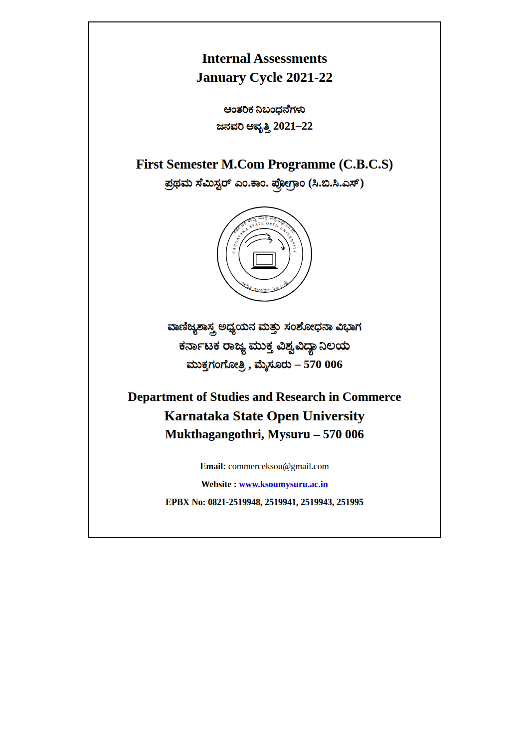Internal Assessments
January Cycle 2021-22
ಆಂತರಿಕ ನಿಬಂಧನೆಗಳು
ಜನವರಿ ಆವೃತ್ತಿ 2021–22
First Semester M.Com Programme (C.B.C.S)
ಪ್ರಥಮ ಸೆಮಿಸ್ಟರ್ ಎಂ.ಕಾಂ. ಪ್ರೋಗ್ರಾಂ (ಸಿ.ಬಿ.ಸಿ.ಎಸ್)
ಕರ್ನಾಟಕ ರಾಜ್ಯ ಮುಕ್ತ ವಿಶ್ವವಿದ್ಯಾನಿಲಯ ಜ್ಞಾನ ಶಕ್ತಿ ಎಲ್ಲರಿಗೂ ಸಲ್ಲಿಸು KARNATAKA STATE OPEN UNIVERSITY
ವಾಣಿಜ್ಯಶಾಸ್ತ್ರ ಅಧ್ಯಯನ ಮತ್ತು ಸಂಶೋಧನಾ ವಿಭಾಗ
ಕರ್ನಾಟಕ ರಾಜ್ಯ ಮುಕ್ತ ವಿಶ್ವವಿದ್ಯಾನಿಲಯ
ಮುಕ್ತಗಂಗೋತ್ರಿ , ಮೈಸೂರು – 570 006
Department of Studies and Research in Commerce
Karnataka State Open University
Mukthagangothri, Mysuru – 570 006
Email: commerceksou@gmail.com
Website : www.ksoumysuru.ac.in
EPBX No: 0821-2519948, 2519941, 2519943, 251995